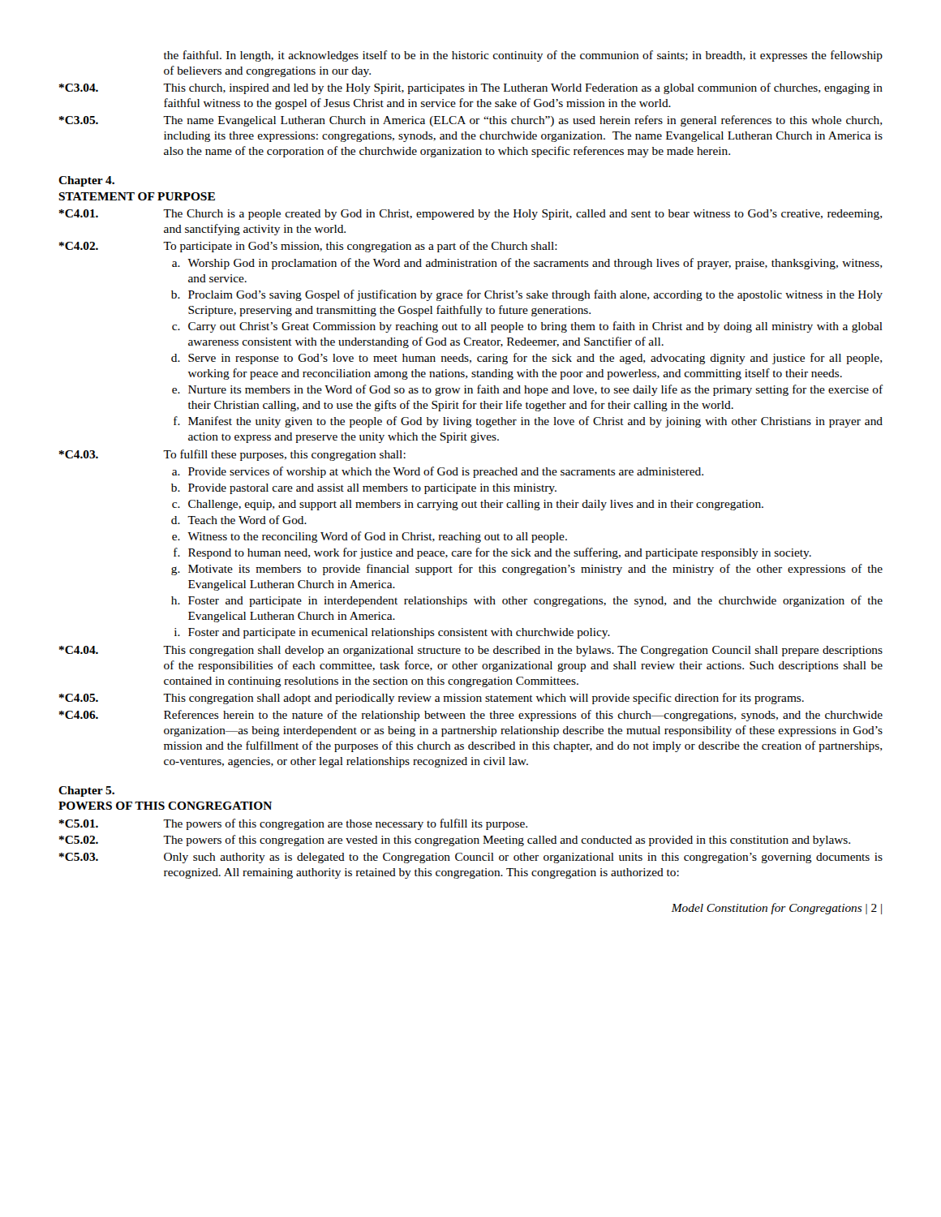the faithful. In length, it acknowledges itself to be in the historic continuity of the communion of saints; in breadth, it expresses the fellowship of believers and congregations in our day.
*C3.04.
This church, inspired and led by the Holy Spirit, participates in The Lutheran World Federation as a global communion of churches, engaging in faithful witness to the gospel of Jesus Christ and in service for the sake of God’s mission in the world.
*C3.05.
The name Evangelical Lutheran Church in America (ELCA or “this church”) as used herein refers in general references to this whole church, including its three expressions: congregations, synods, and the churchwide organization. The name Evangelical Lutheran Church in America is also the name of the corporation of the churchwide organization to which specific references may be made herein.
Chapter 4.
STATEMENT OF PURPOSE
*C4.01.
The Church is a people created by God in Christ, empowered by the Holy Spirit, called and sent to bear witness to God’s creative, redeeming, and sanctifying activity in the world.
*C4.02.
To participate in God’s mission, this congregation as a part of the Church shall:
Worship God in proclamation of the Word and administration of the sacraments and through lives of prayer, praise, thanksgiving, witness, and service.
Proclaim God’s saving Gospel of justification by grace for Christ’s sake through faith alone, according to the apostolic witness in the Holy Scripture, preserving and transmitting the Gospel faithfully to future generations.
Carry out Christ’s Great Commission by reaching out to all people to bring them to faith in Christ and by doing all ministry with a global awareness consistent with the understanding of God as Creator, Redeemer, and Sanctifier of all.
Serve in response to God’s love to meet human needs, caring for the sick and the aged, advocating dignity and justice for all people, working for peace and reconciliation among the nations, standing with the poor and powerless, and committing itself to their needs.
Nurture its members in the Word of God so as to grow in faith and hope and love, to see daily life as the primary setting for the exercise of their Christian calling, and to use the gifts of the Spirit for their life together and for their calling in the world.
Manifest the unity given to the people of God by living together in the love of Christ and by joining with other Christians in prayer and action to express and preserve the unity which the Spirit gives.
*C4.03.
To fulfill these purposes, this congregation shall:
Provide services of worship at which the Word of God is preached and the sacraments are administered.
Provide pastoral care and assist all members to participate in this ministry.
Challenge, equip, and support all members in carrying out their calling in their daily lives and in their congregation.
Teach the Word of God.
Witness to the reconciling Word of God in Christ, reaching out to all people.
Respond to human need, work for justice and peace, care for the sick and the suffering, and participate responsibly in society.
Motivate its members to provide financial support for this congregation’s ministry and the ministry of the other expressions of the Evangelical Lutheran Church in America.
Foster and participate in interdependent relationships with other congregations, the synod, and the churchwide organization of the Evangelical Lutheran Church in America.
Foster and participate in ecumenical relationships consistent with churchwide policy.
*C4.04.
This congregation shall develop an organizational structure to be described in the bylaws. The Congregation Council shall prepare descriptions of the responsibilities of each committee, task force, or other organizational group and shall review their actions. Such descriptions shall be contained in continuing resolutions in the section on this congregation Committees.
*C4.05.
This congregation shall adopt and periodically review a mission statement which will provide specific direction for its programs.
*C4.06.
References herein to the nature of the relationship between the three expressions of this church—congregations, synods, and the churchwide organization—as being interdependent or as being in a partnership relationship describe the mutual responsibility of these expressions in God’s mission and the fulfillment of the purposes of this church as described in this chapter, and do not imply or describe the creation of partnerships, co-ventures, agencies, or other legal relationships recognized in civil law.
Chapter 5.
POWERS OF THIS CONGREGATION
*C5.01.
The powers of this congregation are those necessary to fulfill its purpose.
*C5.02.
The powers of this congregation are vested in this congregation Meeting called and conducted as provided in this constitution and bylaws.
*C5.03.
Only such authority as is delegated to the Congregation Council or other organizational units in this congregation’s governing documents is recognized. All remaining authority is retained by this congregation. This congregation is authorized to:
Model Constitution for Congregations | 2 |